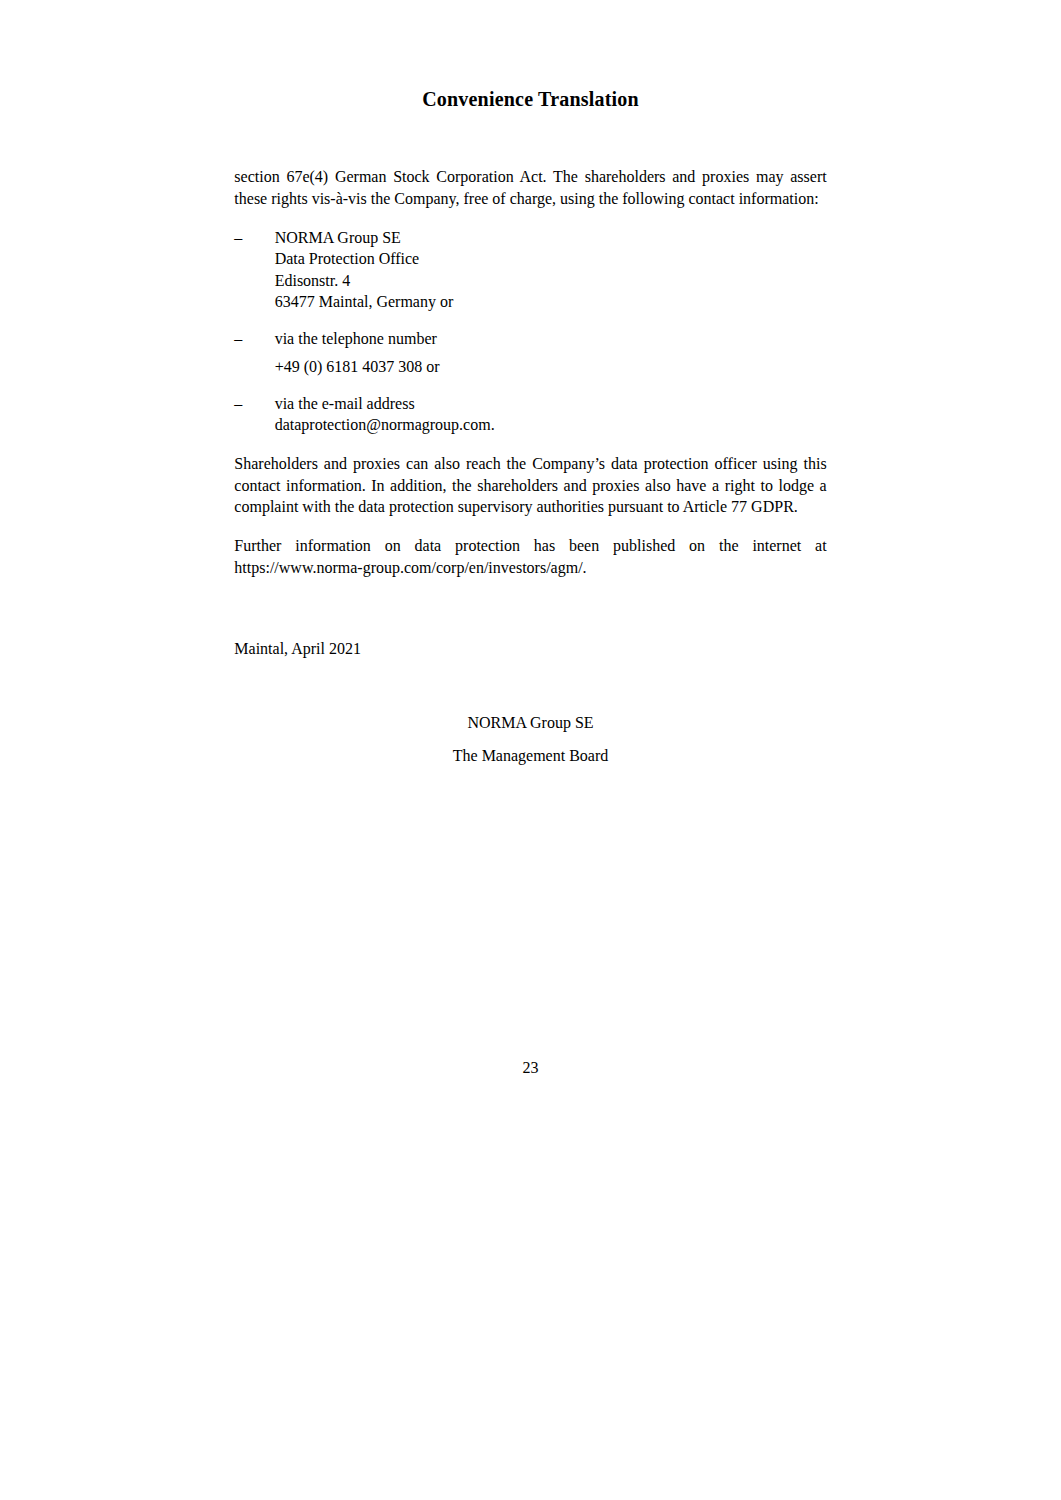Convenience Translation
section 67e(4) German Stock Corporation Act. The shareholders and proxies may assert these rights vis-à-vis the Company, free of charge, using the following contact information:
–
NORMA Group SE
Data Protection Office
Edisonstr. 4
63477 Maintal, Germany or
–
via the telephone number
+49 (0) 6181 4037 308 or
–
via the e-mail address
dataprotection@normagroup.com.
Shareholders and proxies can also reach the Company’s data protection officer using this contact information. In addition, the shareholders and proxies also have a right to lodge a complaint with the data protection supervisory authorities pursuant to Article 77 GDPR.
Further information on data protection has been published on the internet at https://www.norma-group.com/corp/en/investors/agm/.
Maintal, April 2021
NORMA Group SE
The Management Board
23